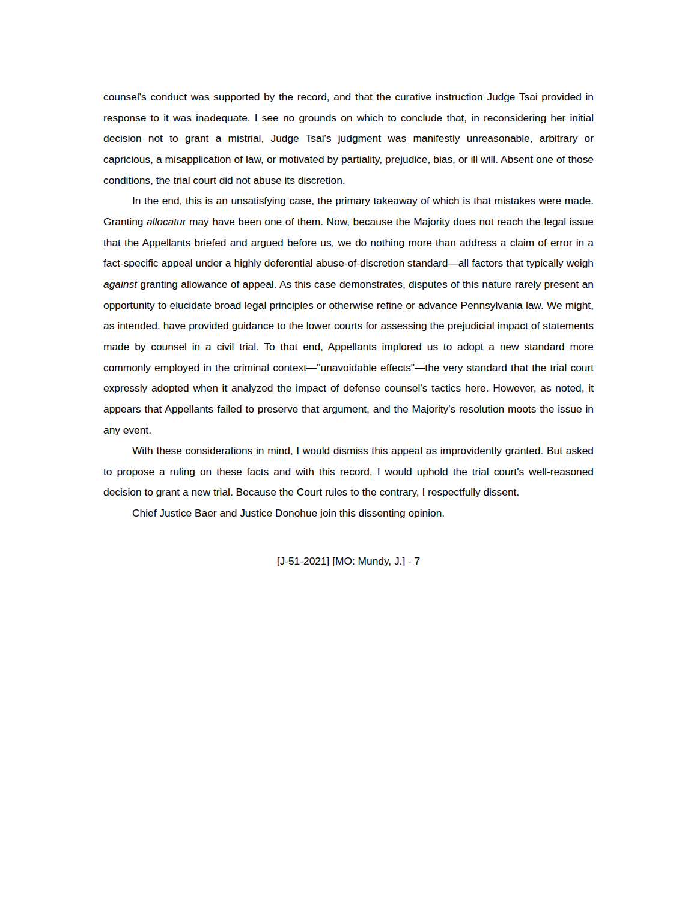counsel's conduct was supported by the record, and that the curative instruction Judge Tsai provided in response to it was inadequate. I see no grounds on which to conclude that, in reconsidering her initial decision not to grant a mistrial, Judge Tsai's judgment was manifestly unreasonable, arbitrary or capricious, a misapplication of law, or motivated by partiality, prejudice, bias, or ill will. Absent one of those conditions, the trial court did not abuse its discretion.
In the end, this is an unsatisfying case, the primary takeaway of which is that mistakes were made. Granting allocatur may have been one of them. Now, because the Majority does not reach the legal issue that the Appellants briefed and argued before us, we do nothing more than address a claim of error in a fact-specific appeal under a highly deferential abuse-of-discretion standard—all factors that typically weigh against granting allowance of appeal. As this case demonstrates, disputes of this nature rarely present an opportunity to elucidate broad legal principles or otherwise refine or advance Pennsylvania law. We might, as intended, have provided guidance to the lower courts for assessing the prejudicial impact of statements made by counsel in a civil trial. To that end, Appellants implored us to adopt a new standard more commonly employed in the criminal context—"unavoidable effects"—the very standard that the trial court expressly adopted when it analyzed the impact of defense counsel's tactics here. However, as noted, it appears that Appellants failed to preserve that argument, and the Majority's resolution moots the issue in any event.
With these considerations in mind, I would dismiss this appeal as improvidently granted. But asked to propose a ruling on these facts and with this record, I would uphold the trial court's well-reasoned decision to grant a new trial. Because the Court rules to the contrary, I respectfully dissent.
Chief Justice Baer and Justice Donohue join this dissenting opinion.
[J-51-2021] [MO: Mundy, J.] - 7